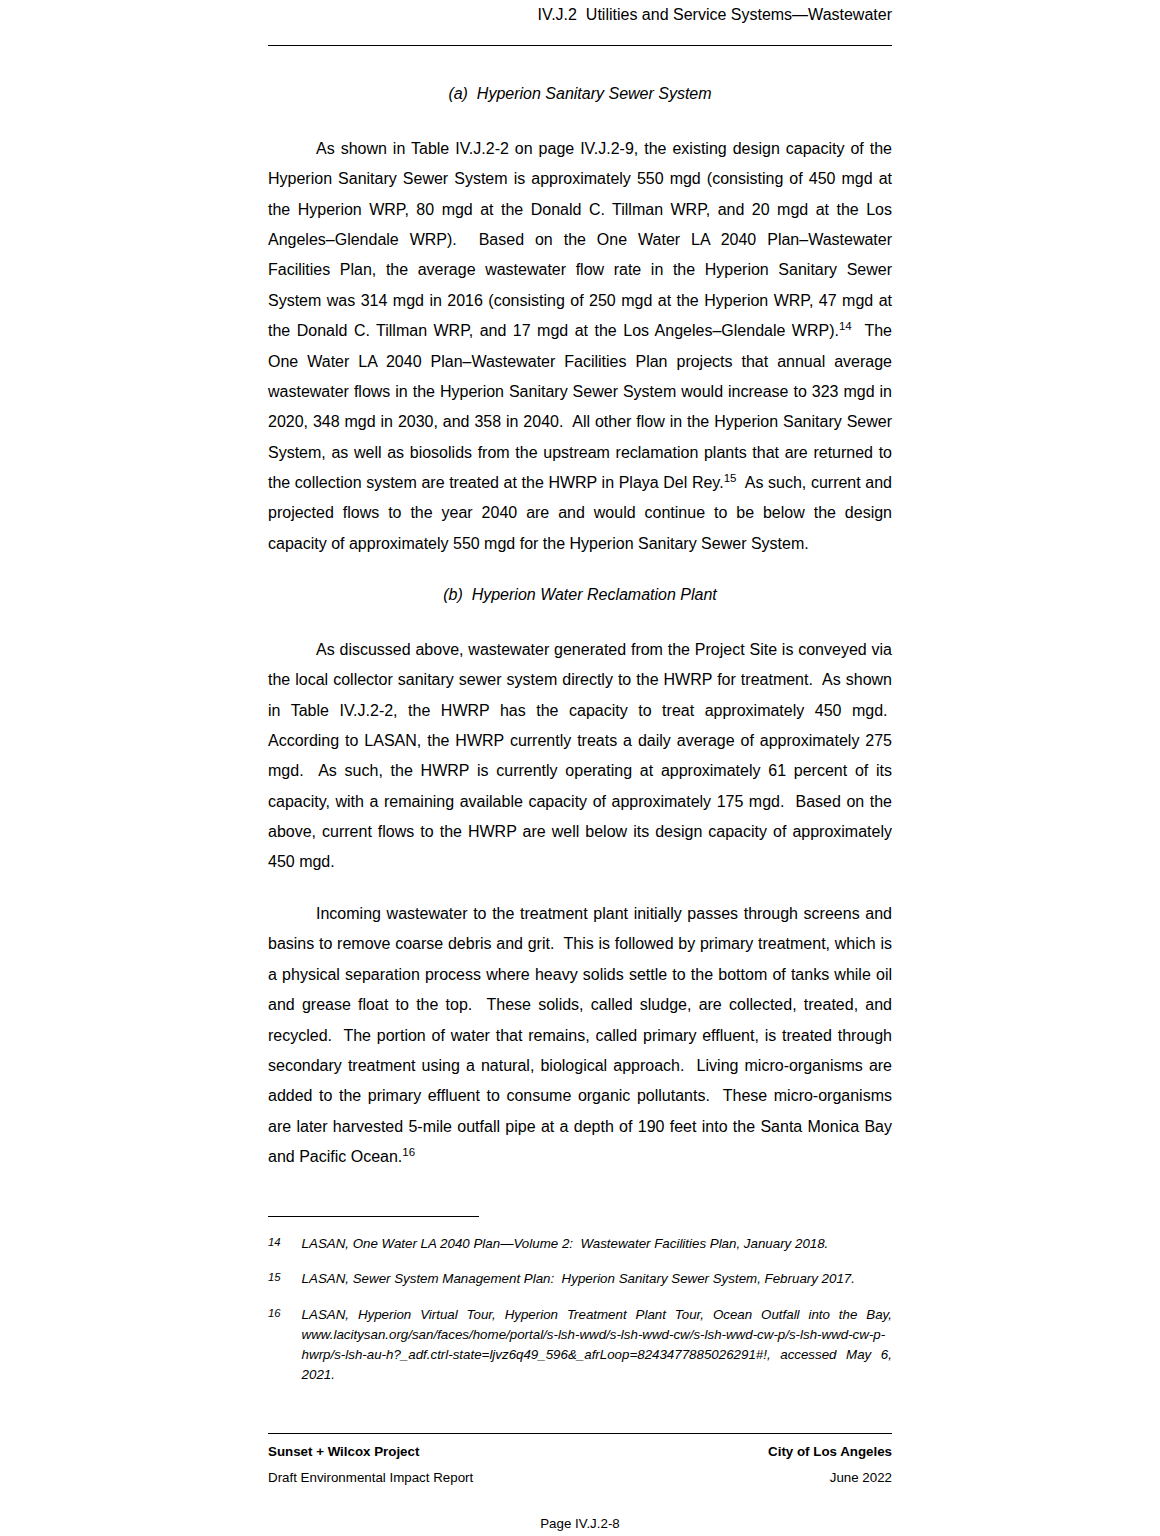IV.J.2 Utilities and Service Systems—Wastewater
(a) Hyperion Sanitary Sewer System
As shown in Table IV.J.2-2 on page IV.J.2-9, the existing design capacity of the Hyperion Sanitary Sewer System is approximately 550 mgd (consisting of 450 mgd at the Hyperion WRP, 80 mgd at the Donald C. Tillman WRP, and 20 mgd at the Los Angeles–Glendale WRP). Based on the One Water LA 2040 Plan–Wastewater Facilities Plan, the average wastewater flow rate in the Hyperion Sanitary Sewer System was 314 mgd in 2016 (consisting of 250 mgd at the Hyperion WRP, 47 mgd at the Donald C. Tillman WRP, and 17 mgd at the Los Angeles–Glendale WRP).14 The One Water LA 2040 Plan–Wastewater Facilities Plan projects that annual average wastewater flows in the Hyperion Sanitary Sewer System would increase to 323 mgd in 2020, 348 mgd in 2030, and 358 in 2040. All other flow in the Hyperion Sanitary Sewer System, as well as biosolids from the upstream reclamation plants that are returned to the collection system are treated at the HWRP in Playa Del Rey.15 As such, current and projected flows to the year 2040 are and would continue to be below the design capacity of approximately 550 mgd for the Hyperion Sanitary Sewer System.
(b) Hyperion Water Reclamation Plant
As discussed above, wastewater generated from the Project Site is conveyed via the local collector sanitary sewer system directly to the HWRP for treatment. As shown in Table IV.J.2-2, the HWRP has the capacity to treat approximately 450 mgd. According to LASAN, the HWRP currently treats a daily average of approximately 275 mgd. As such, the HWRP is currently operating at approximately 61 percent of its capacity, with a remaining available capacity of approximately 175 mgd. Based on the above, current flows to the HWRP are well below its design capacity of approximately 450 mgd.
Incoming wastewater to the treatment plant initially passes through screens and basins to remove coarse debris and grit. This is followed by primary treatment, which is a physical separation process where heavy solids settle to the bottom of tanks while oil and grease float to the top. These solids, called sludge, are collected, treated, and recycled. The portion of water that remains, called primary effluent, is treated through secondary treatment using a natural, biological approach. Living micro-organisms are added to the primary effluent to consume organic pollutants. These micro-organisms are later harvested 5-mile outfall pipe at a depth of 190 feet into the Santa Monica Bay and Pacific Ocean.16
14 LASAN, One Water LA 2040 Plan—Volume 2: Wastewater Facilities Plan, January 2018.
15 LASAN, Sewer System Management Plan: Hyperion Sanitary Sewer System, February 2017.
16 LASAN, Hyperion Virtual Tour, Hyperion Treatment Plant Tour, Ocean Outfall into the Bay, www.lacitysan.org/san/faces/home/portal/s-lsh-wwd/s-lsh-wwd-cw/s-lsh-wwd-cw-p/s-lsh-wwd-cw-p-hwrp/s-lsh-au-h?_adf.ctrl-state=ljvz6q49_596&_afrLoop=8243477885026291#!, accessed May 6, 2021.
Sunset + Wilcox Project
City of Los Angeles
Draft Environmental Impact Report
June 2022
Page IV.J.2-8